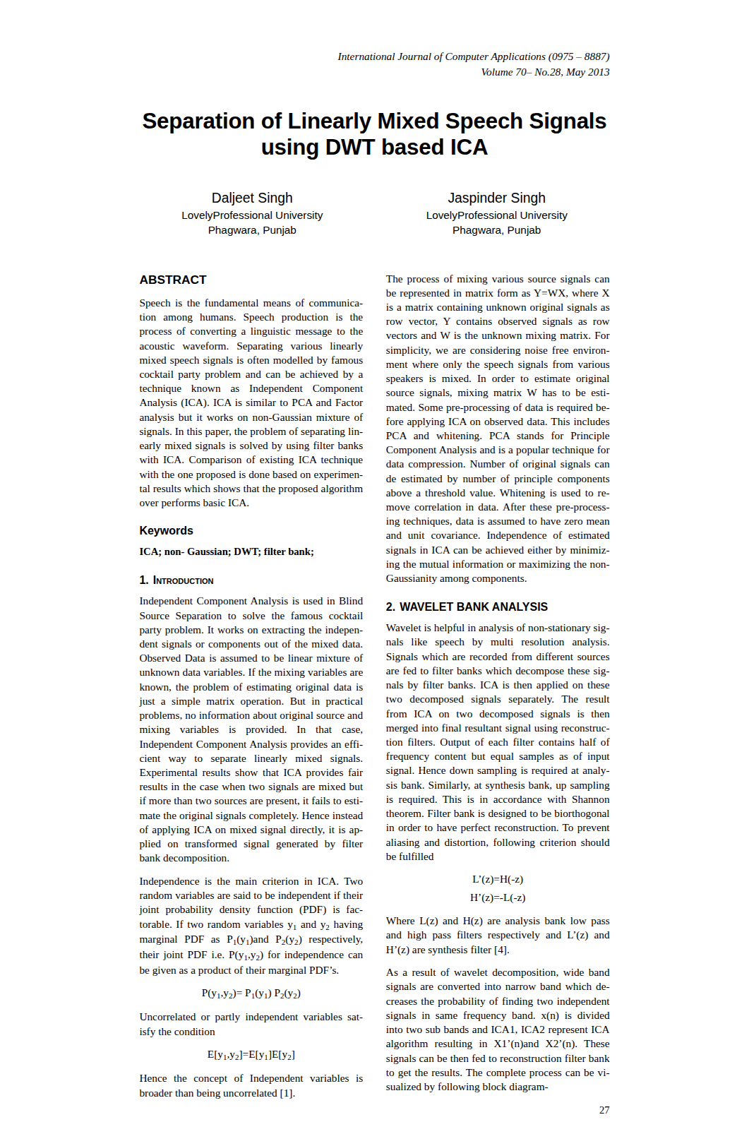International Journal of Computer Applications (0975 – 8887)
Volume 70– No.28, May 2013
Separation of Linearly Mixed Speech Signals using DWT based ICA
Daljeet Singh
LovelyProfessional University
Phagwara, Punjab
Jaspinder Singh
LovelyProfessional University
Phagwara, Punjab
ABSTRACT
Speech is the fundamental means of communication among humans. Speech production is the process of converting a linguistic message to the acoustic waveform. Separating various linearly mixed speech signals is often modelled by famous cocktail party problem and can be achieved by a technique known as Independent Component Analysis (ICA). ICA is similar to PCA and Factor analysis but it works on non-Gaussian mixture of signals. In this paper, the problem of separating linearly mixed signals is solved by using filter banks with ICA. Comparison of existing ICA technique with the one proposed is done based on experimental results which shows that the proposed algorithm over performs basic ICA.
Keywords
ICA; non- Gaussian; DWT; filter bank;
1. Introduction
Independent Component Analysis is used in Blind Source Separation to solve the famous cocktail party problem. It works on extracting the independent signals or components out of the mixed data. Observed Data is assumed to be linear mixture of unknown data variables. If the mixing variables are known, the problem of estimating original data is just a simple matrix operation. But in practical problems, no information about original source and mixing variables is provided. In that case, Independent Component Analysis provides an efficient way to separate linearly mixed signals. Experimental results show that ICA provides fair results in the case when two signals are mixed but if more than two sources are present, it fails to estimate the original signals completely. Hence instead of applying ICA on mixed signal directly, it is applied on transformed signal generated by filter bank decomposition.
Independence is the main criterion in ICA. Two random variables are said to be independent if their joint probability density function (PDF) is factorable. If two random variables y1 and y2 having marginal PDF as P1(y1)and P2(y2) respectively, their joint PDF i.e. P(y1,y2) for independence can be given as a product of their marginal PDF’s.
P(y1,y2)= P1(y1) P2(y2)
Uncorrelated or partly independent variables satisfy the condition
E[y1,y2]=E[y1]E[y2]
Hence the concept of Independent variables is broader than being uncorrelated [1].
The process of mixing various source signals can be represented in matrix form as Y=WX, where X is a matrix containing unknown original signals as row vector, Y contains observed signals as row vectors and W is the unknown mixing matrix. For simplicity, we are considering noise free environment where only the speech signals from various speakers is mixed. In order to estimate original source signals, mixing matrix W has to be estimated. Some pre-processing of data is required before applying ICA on observed data. This includes PCA and whitening. PCA stands for Principle Component Analysis and is a popular technique for data compression. Number of original signals can de estimated by number of principle components above a threshold value. Whitening is used to remove correlation in data. After these pre-processing techniques, data is assumed to have zero mean and unit covariance. Independence of estimated signals in ICA can be achieved either by minimizing the mutual information or maximizing the non-Gaussianity among components.
2. WAVELET BANK ANALYSIS
Wavelet is helpful in analysis of non-stationary signals like speech by multi resolution analysis. Signals which are recorded from different sources are fed to filter banks which decompose these signals by filter banks. ICA is then applied on these two decomposed signals separately. The result from ICA on two decomposed signals is then merged into final resultant signal using reconstruction filters. Output of each filter contains half of frequency content but equal samples as of input signal. Hence down sampling is required at analysis bank. Similarly, at synthesis bank, up sampling is required. This is in accordance with Shannon theorem. Filter bank is designed to be biorthogonal in order to have perfect reconstruction. To prevent aliasing and distortion, following criterion should be fulfilled
L’(z)=H(-z)
H’(z)=-L(-z)
Where L(z) and H(z) are analysis bank low pass and high pass filters respectively and L’(z) and H’(z) are synthesis filter [4].
As a result of wavelet decomposition, wide band signals are converted into narrow band which decreases the probability of finding two independent signals in same frequency band. x(n) is divided into two sub bands and ICA1, ICA2 represent ICA algorithm resulting in X1’(n)and X2’(n). These signals can be then fed to reconstruction filter bank to get the results. The complete process can be visualized by following block diagram-
27